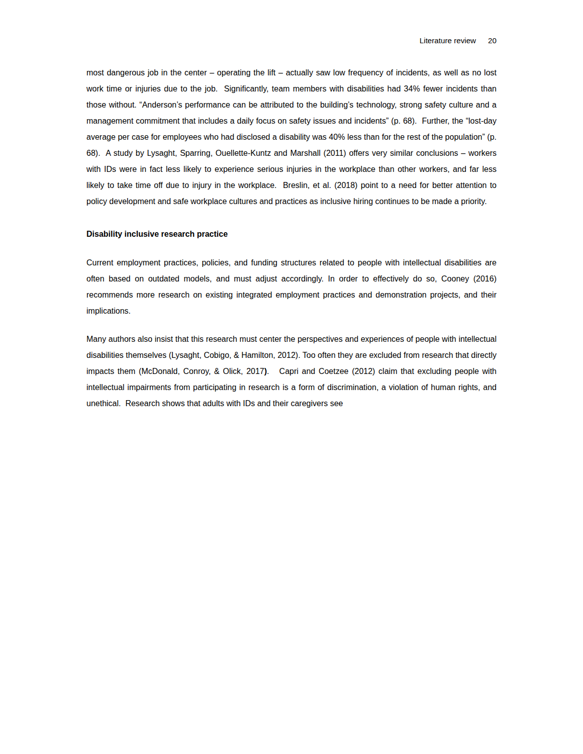Literature review 20
most dangerous job in the center – operating the lift – actually saw low frequency of incidents, as well as no lost work time or injuries due to the job. Significantly, team members with disabilities had 34% fewer incidents than those without. “Anderson’s performance can be attributed to the building’s technology, strong safety culture and a management commitment that includes a daily focus on safety issues and incidents” (p. 68). Further, the “lost-day average per case for employees who had disclosed a disability was 40% less than for the rest of the population” (p. 68). A study by Lysaght, Sparring, Ouellette-Kuntz and Marshall (2011) offers very similar conclusions – workers with IDs were in fact less likely to experience serious injuries in the workplace than other workers, and far less likely to take time off due to injury in the workplace. Breslin, et al. (2018) point to a need for better attention to policy development and safe workplace cultures and practices as inclusive hiring continues to be made a priority.
Disability inclusive research practice
Current employment practices, policies, and funding structures related to people with intellectual disabilities are often based on outdated models, and must adjust accordingly. In order to effectively do so, Cooney (2016) recommends more research on existing integrated employment practices and demonstration projects, and their implications.
Many authors also insist that this research must center the perspectives and experiences of people with intellectual disabilities themselves (Lysaght, Cobigo, & Hamilton, 2012). Too often they are excluded from research that directly impacts them (McDonald, Conroy, & Olick, 2017). Capri and Coetzee (2012) claim that excluding people with intellectual impairments from participating in research is a form of discrimination, a violation of human rights, and unethical. Research shows that adults with IDs and their caregivers see